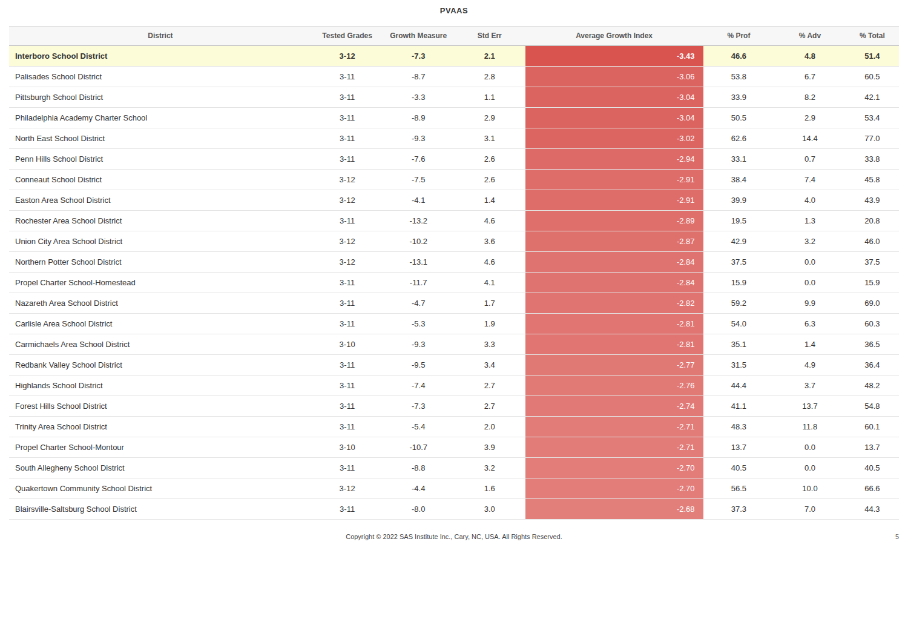PVAAS
| District | Tested Grades | Growth Measure | Std Err | Average Growth Index | % Prof | % Adv | % Total |
| --- | --- | --- | --- | --- | --- | --- | --- |
| Interboro School District | 3-12 | -7.3 | 2.1 | -3.43 | 46.6 | 4.8 | 51.4 |
| Palisades School District | 3-11 | -8.7 | 2.8 | -3.06 | 53.8 | 6.7 | 60.5 |
| Pittsburgh School District | 3-11 | -3.3 | 1.1 | -3.04 | 33.9 | 8.2 | 42.1 |
| Philadelphia Academy Charter School | 3-11 | -8.9 | 2.9 | -3.04 | 50.5 | 2.9 | 53.4 |
| North East School District | 3-11 | -9.3 | 3.1 | -3.02 | 62.6 | 14.4 | 77.0 |
| Penn Hills School District | 3-11 | -7.6 | 2.6 | -2.94 | 33.1 | 0.7 | 33.8 |
| Conneaut School District | 3-12 | -7.5 | 2.6 | -2.91 | 38.4 | 7.4 | 45.8 |
| Easton Area School District | 3-12 | -4.1 | 1.4 | -2.91 | 39.9 | 4.0 | 43.9 |
| Rochester Area School District | 3-11 | -13.2 | 4.6 | -2.89 | 19.5 | 1.3 | 20.8 |
| Union City Area School District | 3-12 | -10.2 | 3.6 | -2.87 | 42.9 | 3.2 | 46.0 |
| Northern Potter School District | 3-12 | -13.1 | 4.6 | -2.84 | 37.5 | 0.0 | 37.5 |
| Propel Charter School-Homestead | 3-11 | -11.7 | 4.1 | -2.84 | 15.9 | 0.0 | 15.9 |
| Nazareth Area School District | 3-11 | -4.7 | 1.7 | -2.82 | 59.2 | 9.9 | 69.0 |
| Carlisle Area School District | 3-11 | -5.3 | 1.9 | -2.81 | 54.0 | 6.3 | 60.3 |
| Carmichaels Area School District | 3-10 | -9.3 | 3.3 | -2.81 | 35.1 | 1.4 | 36.5 |
| Redbank Valley School District | 3-11 | -9.5 | 3.4 | -2.77 | 31.5 | 4.9 | 36.4 |
| Highlands School District | 3-11 | -7.4 | 2.7 | -2.76 | 44.4 | 3.7 | 48.2 |
| Forest Hills School District | 3-11 | -7.3 | 2.7 | -2.74 | 41.1 | 13.7 | 54.8 |
| Trinity Area School District | 3-11 | -5.4 | 2.0 | -2.71 | 48.3 | 11.8 | 60.1 |
| Propel Charter School-Montour | 3-10 | -10.7 | 3.9 | -2.71 | 13.7 | 0.0 | 13.7 |
| South Allegheny School District | 3-11 | -8.8 | 3.2 | -2.70 | 40.5 | 0.0 | 40.5 |
| Quakertown Community School District | 3-12 | -4.4 | 1.6 | -2.70 | 56.5 | 10.0 | 66.6 |
| Blairsville-Saltsburg School District | 3-11 | -8.0 | 3.0 | -2.68 | 37.3 | 7.0 | 44.3 |
Copyright © 2022 SAS Institute Inc., Cary, NC, USA. All Rights Reserved. 5